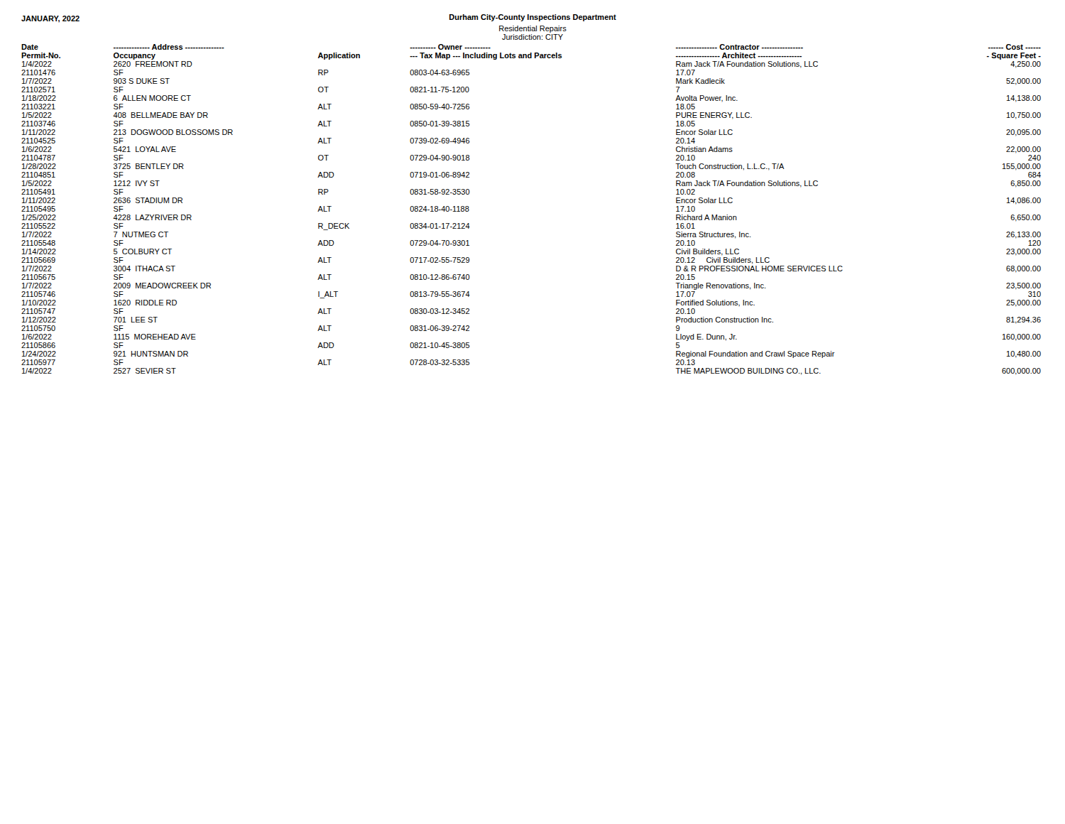JANUARY, 2022
Durham City-County Inspections Department
Residential Repairs
Jurisdiction: CITY
| Date | -------------- Address --------------- | | ---------- Owner ---------- | ---------------- Contractor ---------------- | ------ Cost ------ |
| --- | --- | --- | --- | --- | --- |
| Permit-No. | Occupancy | Application | --- Tax Map --- Including Lots and Parcels | ----------------- Architect ----------------- | - Square Feet - |
| 1/4/2022 | 2620 FREEMONT RD | Ram Jack T/A Foundation Solutions, LLC | 4,250.00 |
| 21101476 | SF | RP | 0803-04-63-6965 | 17.07 | |
| 1/7/2022 | 903 S DUKE ST | Mark Kadlecik | 52,000.00 |
| 21102571 | SF | OT | 0821-11-75-1200 | 7 | |
| 1/18/2022 | 6 ALLEN MOORE CT | Avolta Power, Inc. | 14,138.00 |
| 21103221 | SF | ALT | 0850-59-40-7256 | 18.05 | |
| 1/5/2022 | 408 BELLMEADE BAY DR | PURE ENERGY, LLC. | 10,750.00 |
| 21103746 | SF | ALT | 0850-01-39-3815 | 18.05 | |
| 1/11/2022 | 213 DOGWOOD BLOSSOMS DR | Encor Solar LLC | 20,095.00 |
| 21104525 | SF | ALT | 0739-02-69-4946 | 20.14 | |
| 1/6/2022 | 5421 LOYAL AVE | Christian Adams | 22,000.00 |
| 21104787 | SF | OT | 0729-04-90-9018 | 20.10 | 240 |
| 1/28/2022 | 3725 BENTLEY DR | Touch Construction, L.L.C., T/A | 155,000.00 |
| 21104851 | SF | ADD | 0719-01-06-8942 | 20.08 | 684 |
| 1/5/2022 | 1212 IVY ST | Ram Jack T/A Foundation Solutions, LLC | 6,850.00 |
| 21105491 | SF | RP | 0831-58-92-3530 | 10.02 | |
| 1/11/2022 | 2636 STADIUM DR | Encor Solar LLC | 14,086.00 |
| 21105495 | SF | ALT | 0824-18-40-1188 | 17.10 | |
| 1/25/2022 | 4228 LAZYRIVER DR | Richard A Manion | 6,650.00 |
| 21105522 | SF | R_DECK | 0834-01-17-2124 | 16.01 | |
| 1/7/2022 | 7 NUTMEG CT | Sierra Structures, Inc. | 26,133.00 |
| 21105548 | SF | ADD | 0729-04-70-9301 | 20.10 | 120 |
| 1/14/2022 | 5 COLBURY CT | Civil Builders, LLC | 23,000.00 |
| 21105669 | SF | ALT | 0717-02-55-7529 | 20.12 Civil Builders, LLC | |
| 1/7/2022 | 3004 ITHACA ST | D & R PROFESSIONAL HOME SERVICES LLC | 68,000.00 |
| 21105675 | SF | ALT | 0810-12-86-6740 | 20.15 | |
| 1/7/2022 | 2009 MEADOWCREEK DR | Triangle Renovations, Inc. | 23,500.00 |
| 21105746 | SF | I_ALT | 0813-79-55-3674 | 17.07 | 310 |
| 1/10/2022 | 1620 RIDDLE RD | Fortified Solutions, Inc. | 25,000.00 |
| 21105747 | SF | ALT | 0830-03-12-3452 | 20.10 | |
| 1/12/2022 | 701 LEE ST | Production Construction Inc. | 81,294.36 |
| 21105750 | SF | ALT | 0831-06-39-2742 | 9 | |
| 1/6/2022 | 1115 MOREHEAD AVE | Lloyd E. Dunn, Jr. | 160,000.00 |
| 21105866 | SF | ADD | 0821-10-45-3805 | 5 | |
| 1/24/2022 | 921 HUNTSMAN DR | Regional Foundation and Crawl Space Repair | 10,480.00 |
| 21105977 | SF | ALT | 0728-03-32-5335 | 20.13 | |
| 1/4/2022 | 2527 SEVIER ST | THE MAPLEWOOD BUILDING CO., LLC. | 600,000.00 |